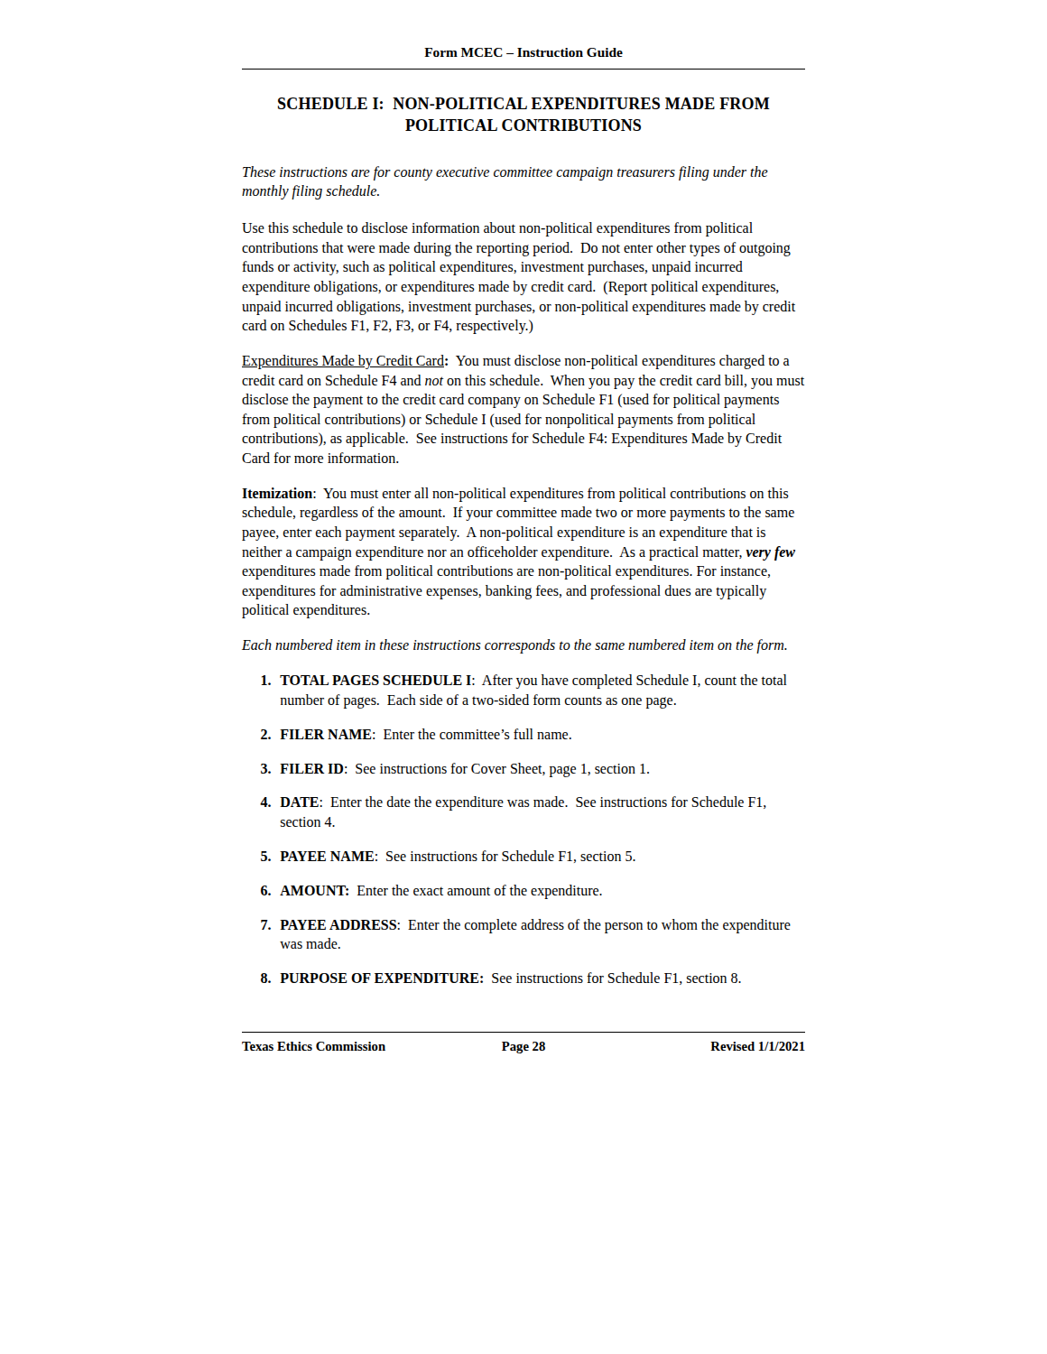Form MCEC – Instruction Guide
SCHEDULE I: NON-POLITICAL EXPENDITURES MADE FROM POLITICAL CONTRIBUTIONS
These instructions are for county executive committee campaign treasurers filing under the monthly filing schedule.
Use this schedule to disclose information about non-political expenditures from political contributions that were made during the reporting period. Do not enter other types of outgoing funds or activity, such as political expenditures, investment purchases, unpaid incurred expenditure obligations, or expenditures made by credit card. (Report political expenditures, unpaid incurred obligations, investment purchases, or non-political expenditures made by credit card on Schedules F1, F2, F3, or F4, respectively.)
Expenditures Made by Credit Card: You must disclose non-political expenditures charged to a credit card on Schedule F4 and not on this schedule. When you pay the credit card bill, you must disclose the payment to the credit card company on Schedule F1 (used for political payments from political contributions) or Schedule I (used for nonpolitical payments from political contributions), as applicable. See instructions for Schedule F4: Expenditures Made by Credit Card for more information.
Itemization: You must enter all non-political expenditures from political contributions on this schedule, regardless of the amount. If your committee made two or more payments to the same payee, enter each payment separately. A non-political expenditure is an expenditure that is neither a campaign expenditure nor an officeholder expenditure. As a practical matter, very few expenditures made from political contributions are non-political expenditures. For instance, expenditures for administrative expenses, banking fees, and professional dues are typically political expenditures.
Each numbered item in these instructions corresponds to the same numbered item on the form.
TOTAL PAGES SCHEDULE I: After you have completed Schedule I, count the total number of pages. Each side of a two-sided form counts as one page.
FILER NAME: Enter the committee’s full name.
FILER ID: See instructions for Cover Sheet, page 1, section 1.
DATE: Enter the date the expenditure was made. See instructions for Schedule F1, section 4.
PAYEE NAME: See instructions for Schedule F1, section 5.
AMOUNT: Enter the exact amount of the expenditure.
PAYEE ADDRESS: Enter the complete address of the person to whom the expenditure was made.
PURPOSE OF EXPENDITURE: See instructions for Schedule F1, section 8.
Texas Ethics Commission
Page 28
Revised 1/1/2021